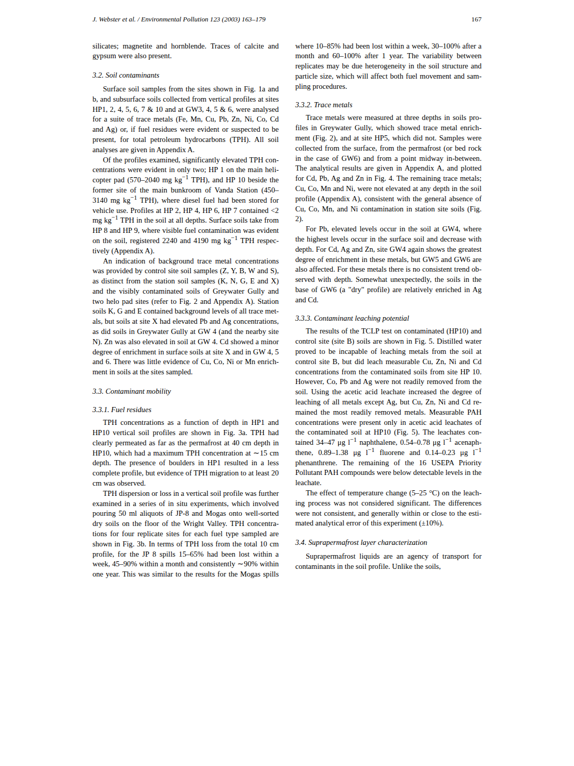J. Webster et al. / Environmental Pollution 123 (2003) 163–179 167
silicates; magnetite and hornblende. Traces of calcite and gypsum were also present.
3.2. Soil contaminants
Surface soil samples from the sites shown in Fig. 1a and b, and subsurface soils collected from vertical profiles at sites HP1, 2, 4, 5, 6, 7 & 10 and at GW3, 4, 5 & 6, were analysed for a suite of trace metals (Fe, Mn, Cu, Pb, Zn, Ni, Co, Cd and Ag) or, if fuel residues were evident or suspected to be present, for total petroleum hydrocarbons (TPH). All soil analyses are given in Appendix A.
Of the profiles examined, significantly elevated TPH concentrations were evident in only two; HP 1 on the main helicopter pad (570–2040 mg kg−1 TPH), and HP 10 beside the former site of the main bunkroom of Vanda Station (450–3140 mg kg−1 TPH), where diesel fuel had been stored for vehicle use. Profiles at HP 2, HP 4, HP 6, HP 7 contained <2 mg kg−1 TPH in the soil at all depths. Surface soils take from HP 8 and HP 9, where visible fuel contamination was evident on the soil, registered 2240 and 4190 mg kg−1 TPH respectively (Appendix A).
An indication of background trace metal concentrations was provided by control site soil samples (Z, Y, B, W and S), as distinct from the station soil samples (K, N, G, E and X) and the visibly contaminated soils of Greywater Gully and two helo pad sites (refer to Fig. 2 and Appendix A). Station soils K, G and E contained background levels of all trace metals, but soils at site X had elevated Pb and Ag concentrations, as did soils in Greywater Gully at GW 4 (and the nearby site N). Zn was also elevated in soil at GW 4. Cd showed a minor degree of enrichment in surface soils at site X and in GW 4, 5 and 6. There was little evidence of Cu, Co, Ni or Mn enrichment in soils at the sites sampled.
3.3. Contaminant mobility
3.3.1. Fuel residues
TPH concentrations as a function of depth in HP1 and HP10 vertical soil profiles are shown in Fig. 3a. TPH had clearly permeated as far as the permafrost at 40 cm depth in HP10, which had a maximum TPH concentration at ∼15 cm depth. The presence of boulders in HP1 resulted in a less complete profile, but evidence of TPH migration to at least 20 cm was observed.
TPH dispersion or loss in a vertical soil profile was further examined in a series of in situ experiments, which involved pouring 50 ml aliquots of JP-8 and Mogas onto well-sorted dry soils on the floor of the Wright Valley. TPH concentrations for four replicate sites for each fuel type sampled are shown in Fig. 3b. In terms of TPH loss from the total 10 cm profile, for the JP 8 spills 15–65% had been lost within a week, 45–90% within a month and consistently ∼90% within one year. This was similar to the results for the Mogas spills where 10–85% had been lost within a week, 30–100% after a month and 60–100% after 1 year. The variability between replicates may be due heterogeneity in the soil structure and particle size, which will affect both fuel movement and sampling procedures.
3.3.2. Trace metals
Trace metals were measured at three depths in soils profiles in Greywater Gully, which showed trace metal enrichment (Fig. 2), and at site HP5, which did not. Samples were collected from the surface, from the permafrost (or bed rock in the case of GW6) and from a point midway in-between. The analytical results are given in Appendix A, and plotted for Cd, Pb, Ag and Zn in Fig. 4. The remaining trace metals; Cu, Co, Mn and Ni, were not elevated at any depth in the soil profile (Appendix A), consistent with the general absence of Cu, Co, Mn, and Ni contamination in station site soils (Fig. 2).
For Pb, elevated levels occur in the soil at GW4, where the highest levels occur in the surface soil and decrease with depth. For Cd, Ag and Zn, site GW4 again shows the greatest degree of enrichment in these metals, but GW5 and GW6 are also affected. For these metals there is no consistent trend observed with depth. Somewhat unexpectedly, the soils in the base of GW6 (a "dry" profile) are relatively enriched in Ag and Cd.
3.3.3. Contaminant leaching potential
The results of the TCLP test on contaminated (HP10) and control site (site B) soils are shown in Fig. 5. Distilled water proved to be incapable of leaching metals from the soil at control site B, but did leach measurable Cu, Zn, Ni and Cd concentrations from the contaminated soils from site HP 10. However, Co, Pb and Ag were not readily removed from the soil. Using the acetic acid leachate increased the degree of leaching of all metals except Ag, but Cu, Zn, Ni and Cd remained the most readily removed metals. Measurable PAH concentrations were present only in acetic acid leachates of the contaminated soil at HP10 (Fig. 5). The leachates contained 34–47 μg l−1 naphthalene, 0.54–0.78 μg l−1 acenaphthene, 0.89–1.38 μg l−1 fluorene and 0.14–0.23 μg l−1 phenanthrene. The remaining of the 16 USEPA Priority Pollutant PAH compounds were below detectable levels in the leachate.
The effect of temperature change (5–25 °C) on the leaching process was not considered significant. The differences were not consistent, and generally within or close to the estimated analytical error of this experiment (±10%).
3.4. Suprapermafrost layer characterization
Suprapermafrost liquids are an agency of transport for contaminants in the soil profile. Unlike the soils,